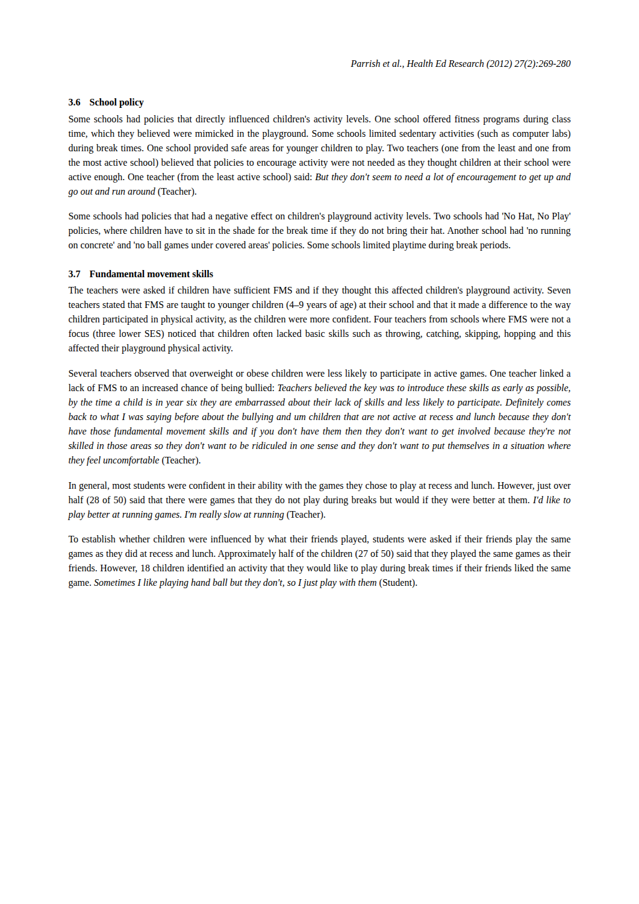Parrish et al., Health Ed Research (2012) 27(2):269-280
3.6 School policy
Some schools had policies that directly influenced children's activity levels. One school offered fitness programs during class time, which they believed were mimicked in the playground. Some schools limited sedentary activities (such as computer labs) during break times. One school provided safe areas for younger children to play. Two teachers (one from the least and one from the most active school) believed that policies to encourage activity were not needed as they thought children at their school were active enough. One teacher (from the least active school) said: But they don't seem to need a lot of encouragement to get up and go out and run around (Teacher).
Some schools had policies that had a negative effect on children's playground activity levels. Two schools had 'No Hat, No Play' policies, where children have to sit in the shade for the break time if they do not bring their hat. Another school had 'no running on concrete' and 'no ball games under covered areas' policies. Some schools limited playtime during break periods.
3.7 Fundamental movement skills
The teachers were asked if children have sufficient FMS and if they thought this affected children's playground activity. Seven teachers stated that FMS are taught to younger children (4–9 years of age) at their school and that it made a difference to the way children participated in physical activity, as the children were more confident. Four teachers from schools where FMS were not a focus (three lower SES) noticed that children often lacked basic skills such as throwing, catching, skipping, hopping and this affected their playground physical activity.
Several teachers observed that overweight or obese children were less likely to participate in active games. One teacher linked a lack of FMS to an increased chance of being bullied: Teachers believed the key was to introduce these skills as early as possible, by the time a child is in year six they are embarrassed about their lack of skills and less likely to participate. Definitely comes back to what I was saying before about the bullying and um children that are not active at recess and lunch because they don't have those fundamental movement skills and if you don't have them then they don't want to get involved because they're not skilled in those areas so they don't want to be ridiculed in one sense and they don't want to put themselves in a situation where they feel uncomfortable (Teacher).
In general, most students were confident in their ability with the games they chose to play at recess and lunch. However, just over half (28 of 50) said that there were games that they do not play during breaks but would if they were better at them. I'd like to play better at running games. I'm really slow at running (Teacher).
To establish whether children were influenced by what their friends played, students were asked if their friends play the same games as they did at recess and lunch. Approximately half of the children (27 of 50) said that they played the same games as their friends. However, 18 children identified an activity that they would like to play during break times if their friends liked the same game. Sometimes I like playing hand ball but they don't, so I just play with them (Student).